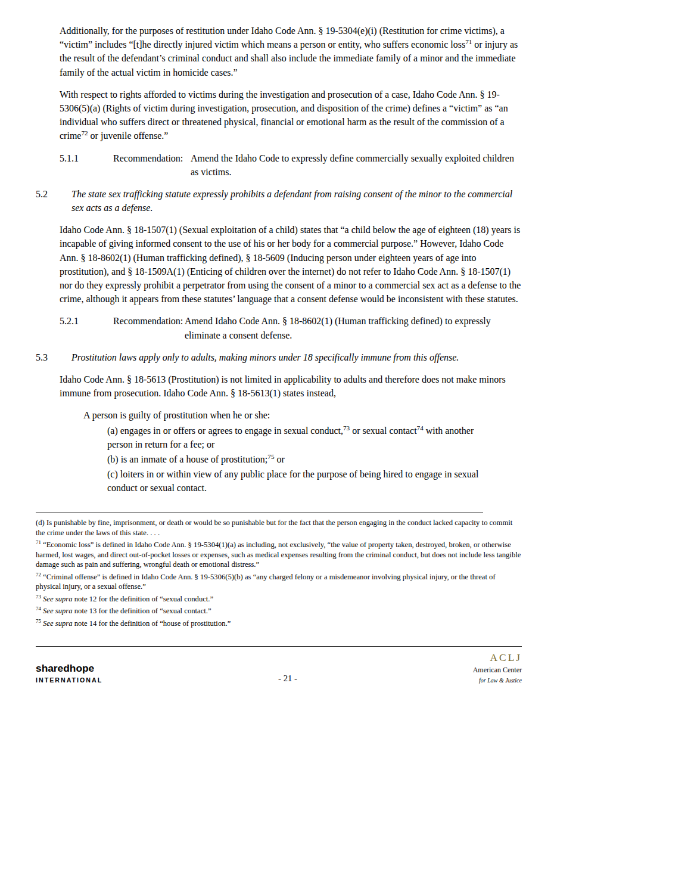Additionally, for the purposes of restitution under Idaho Code Ann. § 19-5304(e)(i) (Restitution for crime victims), a “victim” includes “[t]he directly injured victim which means a person or entity, who suffers economic loss71 or injury as the result of the defendant’s criminal conduct and shall also include the immediate family of a minor and the immediate family of the actual victim in homicide cases.”
With respect to rights afforded to victims during the investigation and prosecution of a case, Idaho Code Ann. § 19-5306(5)(a) (Rights of victim during investigation, prosecution, and disposition of the crime) defines a “victim” as “an individual who suffers direct or threatened physical, financial or emotional harm as the result of the commission of a crime72 or juvenile offense.”
5.1.1
Recommendation:
Amend the Idaho Code to expressly define commercially sexually exploited children as victims.
5.2
The state sex trafficking statute expressly prohibits a defendant from raising consent of the minor to the commercial sex acts as a defense.
Idaho Code Ann. § 18-1507(1) (Sexual exploitation of a child) states that “a child below the age of eighteen (18) years is incapable of giving informed consent to the use of his or her body for a commercial purpose.” However, Idaho Code Ann. § 18-8602(1) (Human trafficking defined), § 18-5609 (Inducing person under eighteen years of age into prostitution), and § 18-1509A(1) (Enticing of children over the internet) do not refer to Idaho Code Ann. § 18-1507(1) nor do they expressly prohibit a perpetrator from using the consent of a minor to a commercial sex act as a defense to the crime, although it appears from these statutes’ language that a consent defense would be inconsistent with these statutes.
5.2.1
Recommendation:
Amend Idaho Code Ann. § 18-8602(1) (Human trafficking defined) to expressly eliminate a consent defense.
5.3
Prostitution laws apply only to adults, making minors under 18 specifically immune from this offense.
Idaho Code Ann. § 18-5613 (Prostitution) is not limited in applicability to adults and therefore does not make minors immune from prosecution. Idaho Code Ann. § 18-5613(1) states instead,
A person is guilty of prostitution when he or she:
(a) engages in or offers or agrees to engage in sexual conduct,73 or sexual contact74 with another person in return for a fee; or
(b) is an inmate of a house of prostitution;75 or
(c) loiters in or within view of any public place for the purpose of being hired to engage in sexual conduct or sexual contact.
(d) Is punishable by fine, imprisonment, or death or would be so punishable but for the fact that the person engaging in the conduct lacked capacity to commit the crime under the laws of this state. . . .
71 “Economic loss” is defined in Idaho Code Ann. § 19-5304(1)(a) as including, not exclusively, “the value of property taken, destroyed, broken, or otherwise harmed, lost wages, and direct out-of-pocket losses or expenses, such as medical expenses resulting from the criminal conduct, but does not include less tangible damage such as pain and suffering, wrongful death or emotional distress.”
72 “Criminal offense” is defined in Idaho Code Ann. § 19-5306(5)(b) as “any charged felony or a misdemeanor involving physical injury, or the threat of physical injury, or a sexual offense.”
73 See supra note 12 for the definition of “sexual conduct.”
74 See supra note 13 for the definition of “sexual contact.”
75 See supra note 14 for the definition of “house of prostitution.”
sharedhope
INTERNATIONAL
- 21 -
ACLJ
American Center
for Law & Justice